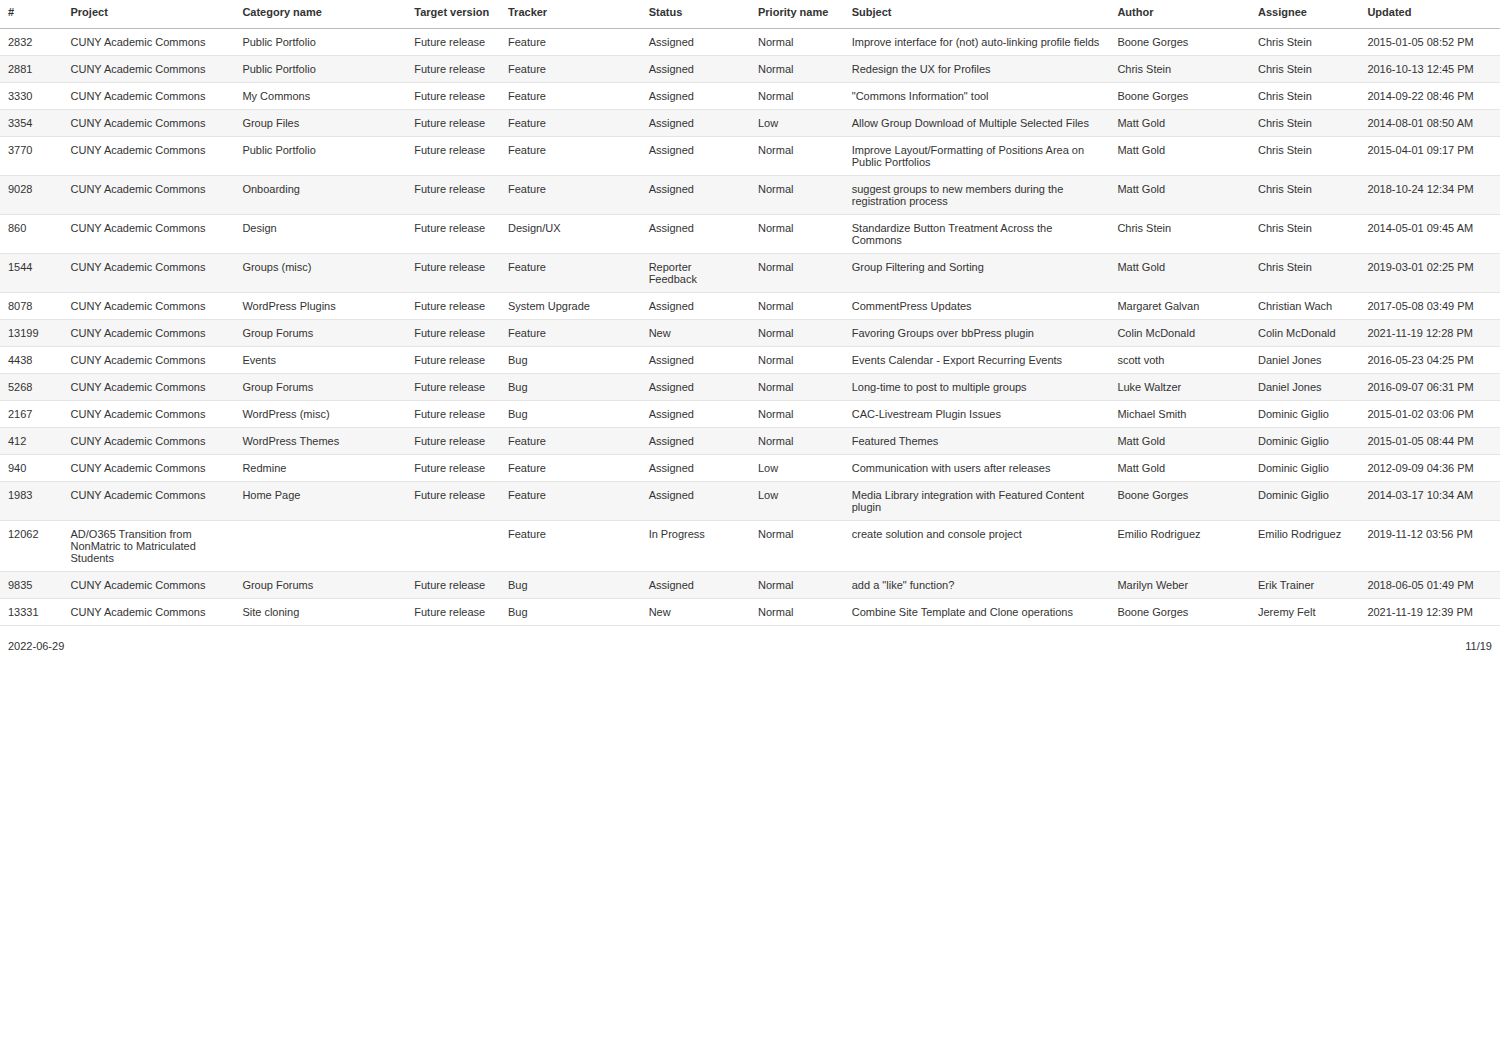| # | Project | Category name | Target version | Tracker | Status | Priority name | Subject | Author | Assignee | Updated |
| --- | --- | --- | --- | --- | --- | --- | --- | --- | --- | --- |
| 2832 | CUNY Academic Commons | Public Portfolio | Future release | Feature | Assigned | Normal | Improve interface for (not) auto-linking profile fields | Boone Gorges | Chris Stein | 2015-01-05 08:52 PM |
| 2881 | CUNY Academic Commons | Public Portfolio | Future release | Feature | Assigned | Normal | Redesign the UX for Profiles | Chris Stein | Chris Stein | 2016-10-13 12:45 PM |
| 3330 | CUNY Academic Commons | My Commons | Future release | Feature | Assigned | Normal | "Commons Information" tool | Boone Gorges | Chris Stein | 2014-09-22 08:46 PM |
| 3354 | CUNY Academic Commons | Group Files | Future release | Feature | Assigned | Low | Allow Group Download of Multiple Selected Files | Matt Gold | Chris Stein | 2014-08-01 08:50 AM |
| 3770 | CUNY Academic Commons | Public Portfolio | Future release | Feature | Assigned | Normal | Improve Layout/Formatting of Positions Area on Public Portfolios | Matt Gold | Chris Stein | 2015-04-01 09:17 PM |
| 9028 | CUNY Academic Commons | Onboarding | Future release | Feature | Assigned | Normal | suggest groups to new members during the registration process | Matt Gold | Chris Stein | 2018-10-24 12:34 PM |
| 860 | CUNY Academic Commons | Design | Future release | Design/UX | Assigned | Normal | Standardize Button Treatment Across the Commons | Chris Stein | Chris Stein | 2014-05-01 09:45 AM |
| 1544 | CUNY Academic Commons | Groups (misc) | Future release | Feature | Reporter Feedback | Normal | Group Filtering and Sorting | Matt Gold | Chris Stein | 2019-03-01 02:25 PM |
| 8078 | CUNY Academic Commons | WordPress Plugins | Future release | System Upgrade | Assigned | Normal | CommentPress Updates | Margaret Galvan | Christian Wach | 2017-05-08 03:49 PM |
| 13199 | CUNY Academic Commons | Group Forums | Future release | Feature | New | Normal | Favoring Groups over bbPress plugin | Colin McDonald | Colin McDonald | 2021-11-19 12:28 PM |
| 4438 | CUNY Academic Commons | Events | Future release | Bug | Assigned | Normal | Events Calendar - Export Recurring Events | scott voth | Daniel Jones | 2016-05-23 04:25 PM |
| 5268 | CUNY Academic Commons | Group Forums | Future release | Bug | Assigned | Normal | Long-time to post to multiple groups | Luke Waltzer | Daniel Jones | 2016-09-07 06:31 PM |
| 2167 | CUNY Academic Commons | WordPress (misc) | Future release | Bug | Assigned | Normal | CAC-Livestream Plugin Issues | Michael Smith | Dominic Giglio | 2015-01-02 03:06 PM |
| 412 | CUNY Academic Commons | WordPress Themes | Future release | Feature | Assigned | Normal | Featured Themes | Matt Gold | Dominic Giglio | 2015-01-05 08:44 PM |
| 940 | CUNY Academic Commons | Redmine | Future release | Feature | Assigned | Low | Communication with users after releases | Matt Gold | Dominic Giglio | 2012-09-09 04:36 PM |
| 1983 | CUNY Academic Commons | Home Page | Future release | Feature | Assigned | Low | Media Library integration with Featured Content plugin | Boone Gorges | Dominic Giglio | 2014-03-17 10:34 AM |
| 12062 | AD/O365 Transition from NonMatric to Matriculated Students | | | Feature | In Progress | Normal | create solution and console project | Emilio Rodriguez | Emilio Rodriguez | 2019-11-12 03:56 PM |
| 9835 | CUNY Academic Commons | Group Forums | Future release | Bug | Assigned | Normal | add a "like" function? | Marilyn Weber | Erik Trainer | 2018-06-05 01:49 PM |
| 13331 | CUNY Academic Commons | Site cloning | Future release | Bug | New | Normal | Combine Site Template and Clone operations | Boone Gorges | Jeremy Felt | 2021-11-19 12:39 PM |
| 2022-06-29 | 11/19 |